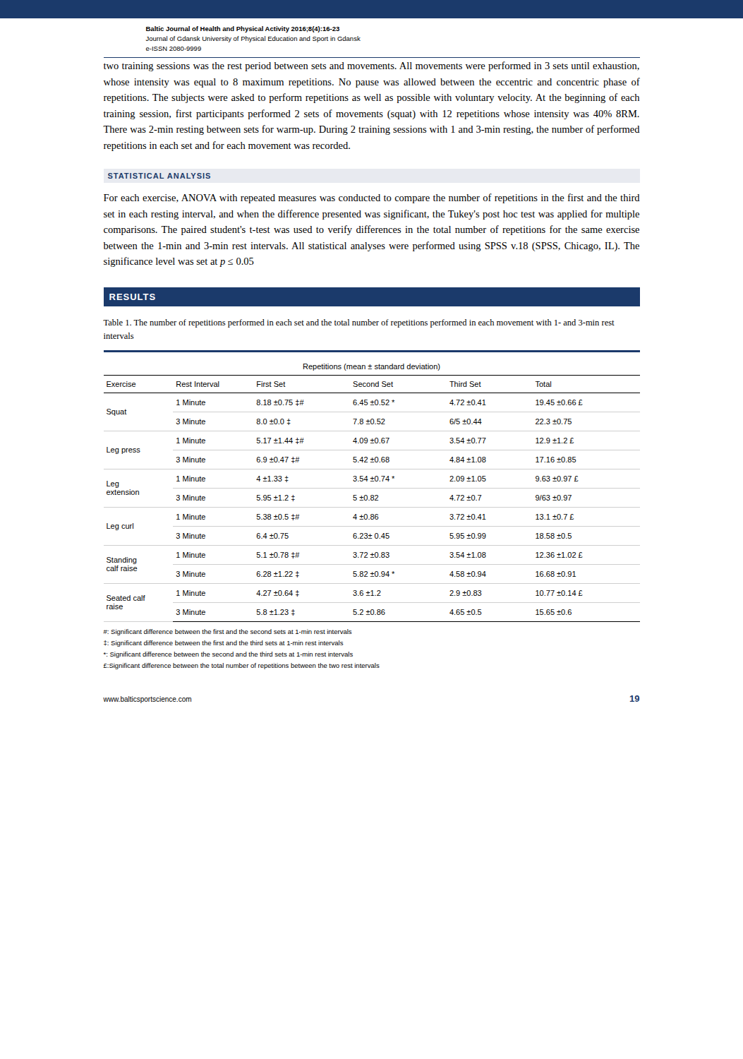Baltic Journal of Health and Physical Activity 2016;8(4):16-23
Journal of Gdansk University of Physical Education and Sport in Gdansk
e-ISSN 2080-9999
two training sessions was the rest period between sets and movements. All movements were performed in 3 sets until exhaustion, whose intensity was equal to 8 maximum repetitions. No pause was allowed between the eccentric and concentric phase of repetitions. The subjects were asked to perform repetitions as well as possible with voluntary velocity. At the beginning of each training session, first participants performed 2 sets of movements (squat) with 12 repetitions whose intensity was 40% 8RM. There was 2-min resting between sets for warm-up. During 2 training sessions with 1 and 3-min resting, the number of performed repetitions in each set and for each movement was recorded.
Statistical analysis
For each exercise, ANOVA with repeated measures was conducted to compare the number of repetitions in the first and the third set in each resting interval, and when the difference presented was significant, the Tukey's post hoc test was applied for multiple comparisons. The paired student's t-test was used to verify differences in the total number of repetitions for the same exercise between the 1-min and 3-min rest intervals. All statistical analyses were performed using SPSS v.18 (SPSS, Chicago, IL). The significance level was set at p ≤ 0.05
Results
Table 1. The number of repetitions performed in each set and the total number of repetitions performed in each movement with 1- and 3-min rest intervals
Repetitions (mean ± standard deviation)
| Exercise | Rest Interval | First Set | Second Set | Third Set | Total |
| --- | --- | --- | --- | --- | --- |
| Squat | 1 Minute | 8.18 ±0.75 ‡# | 6.45 ±0.52 * | 4.72 ±0.41 | 19.45 ±0.66 £ |
| 3 Minute | 8.0 ±0.0 ‡ | 7.8 ±0.52 | 6/5 ±0.44 | 22.3 ±0.75 |
| Leg press | 1 Minute | 5.17 ±1.44 ‡# | 4.09 ±0.67 | 3.54 ±0.77 | 12.9 ±1.2 £ |
| 3 Minute | 6.9 ±0.47 ‡# | 5.42 ±0.68 | 4.84 ±1.08 | 17.16 ±0.85 |
| Leg extension | 1 Minute | 4 ±1.33 ‡ | 3.54 ±0.74 * | 2.09 ±1.05 | 9.63 ±0.97 £ |
| 3 Minute | 5.95 ±1.2 ‡ | 5 ±0.82 | 4.72 ±0.7 | 9/63 ±0.97 |
| Leg curl | 1 Minute | 5.38 ±0.5 ‡# | 4 ±0.86 | 3.72 ±0.41 | 13.1 ±0.7 £ |
| 3 Minute | 6.4 ±0.75 | 6.23± 0.45 | 5.95 ±0.99 | 18.58 ±0.5 |
| Standing calf raise | 1 Minute | 5.1 ±0.78 ‡# | 3.72 ±0.83 | 3.54 ±1.08 | 12.36 ±1.02 £ |
| 3 Minute | 6.28 ±1.22 ‡ | 5.82 ±0.94 * | 4.58 ±0.94 | 16.68 ±0.91 |
| Seated calf raise | 1 Minute | 4.27 ±0.64 ‡ | 3.6 ±1.2 | 2.9 ±0.83 | 10.77 ±0.14 £ |
| 3 Minute | 5.8 ±1.23 ‡ | 5.2 ±0.86 | 4.65 ±0.5 | 15.65 ±0.6 |
#: Significant difference between the first and the second sets at 1-min rest intervals
‡: Significant difference between the first and the third sets at 1-min rest intervals
*: Significant difference between the second and the third sets at 1-min rest intervals
£:Significant difference between the total number of repetitions between the two rest intervals
www.balticsportscience.com 19